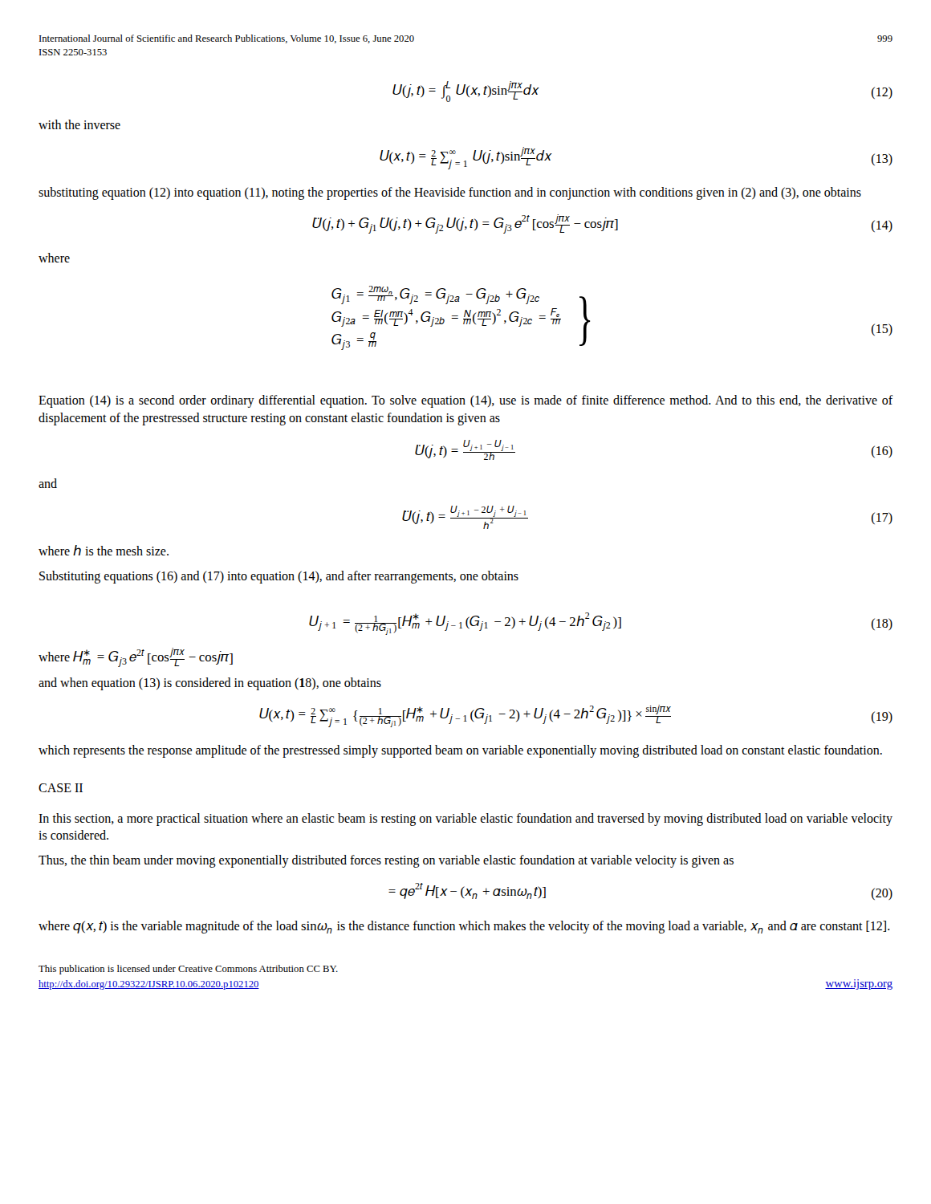999
International Journal of Scientific and Research Publications, Volume 10, Issue 6, June 2020
ISSN 2250-3153
U(j,t) = ∫0L U(x,t) sin jπxL dx
(12)
with the inverse
U(x,t) = 2L ∑j=1∞ U(j,t) sin jπxL dx
(13)
substituting equation (12) into equation (11), noting the properties of the Heaviside function and in conjunction with conditions given in (2) and (3), one obtains
U¨ (j,t) + Gj1 U˙ (j,t) + Gj2 U(j,t) = Gj3 e2t [ cos jπxL − cosjπ ]
(14)
where
Gj1 = 2mωnm , Gj2 = Gj2a − Gj2b + Gj2c
Gj2a = EIm (mπL) 4 , Gj2b = Nm (mπL) 2 , Gj2c = Fcm
Gj3 = qm
}
(15)
Equation (14) is a second order ordinary differential equation. To solve equation (14), use is made of finite difference method. And to this end, the derivative of displacement of the prestressed structure resting on constant elastic foundation is given as
U˙ (j,t) = Uj+1−Uj−1 2h
(16)
and
U¨ (j,t) = Uj+1−2Uj+Uj−1 h2
(17)
where h is the mesh size.
Substituting equations (16) and (17) into equation (14), and after rearrangements, one obtains
Uj+1 = 1 (2+hGj1) [ Hm∗ + Uj−1 (Gj1−2) + Uj (4−2h2Gj2) ]
(18)
where Hm∗ = Gj3 e2t [ cos jπxL − cosjπ ]
and when equation (13) is considered in equation (18), one obtains
U(x,t) = 2L ∑j=1∞ { 1 (2+hGj1) [ Hm∗ + Uj−1 (Gj1−2) + Uj (4−2h2Gj2) ] } × sinjπxL
(19)
which represents the response amplitude of the prestressed simply supported beam on variable exponentially moving distributed load on constant elastic foundation.
CASE II
In this section, a more practical situation where an elastic beam is resting on variable elastic foundation and traversed by moving distributed load on variable velocity is considered.
Thus, the thin beam under moving exponentially distributed forces resting on variable elastic foundation at variable velocity is given as
= q e2t H [ x− (xn+αsinωnt) ]
(20)
where q(x,t) is the variable magnitude of the load sinωn is the distance function which makes the velocity of the moving load a variable, xn and α are constant [12].
This publication is licensed under Creative Commons Attribution CC BY.
http://dx.doi.org/10.29322/IJSRP.10.06.2020.p102120 www.ijsrp.org